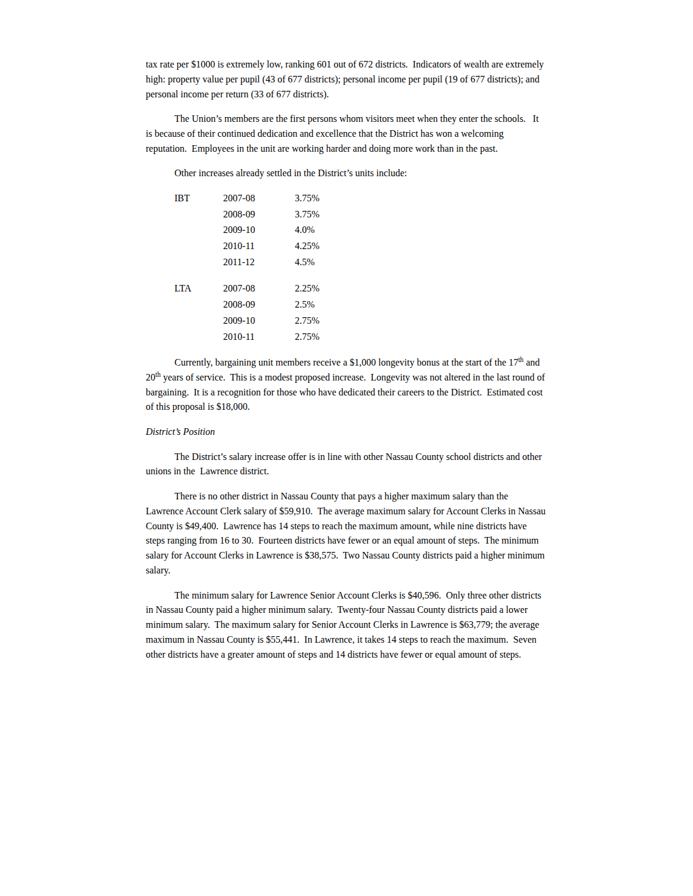tax rate per $1000 is extremely low, ranking 601 out of 672 districts. Indicators of wealth are extremely high: property value per pupil (43 of 677 districts); personal income per pupil (19 of 677 districts); and personal income per return (33 of 677 districts).
The Union’s members are the first persons whom visitors meet when they enter the schools. It is because of their continued dedication and excellence that the District has won a welcoming reputation. Employees in the unit are working harder and doing more work than in the past.
Other increases already settled in the District’s units include:
| IBT | 2007-08 | 3.75% |
| | 2008-09 | 3.75% |
| | 2009-10 | 4.0% |
| | 2010-11 | 4.25% |
| | 2011-12 | 4.5% |
| LTA | 2007-08 | 2.25% |
| | 2008-09 | 2.5% |
| | 2009-10 | 2.75% |
| | 2010-11 | 2.75% |
Currently, bargaining unit members receive a $1,000 longevity bonus at the start of the 17th and 20th years of service. This is a modest proposed increase. Longevity was not altered in the last round of bargaining. It is a recognition for those who have dedicated their careers to the District. Estimated cost of this proposal is $18,000.
District’s Position
The District’s salary increase offer is in line with other Nassau County school districts and other unions in the Lawrence district.
There is no other district in Nassau County that pays a higher maximum salary than the Lawrence Account Clerk salary of $59,910. The average maximum salary for Account Clerks in Nassau County is $49,400. Lawrence has 14 steps to reach the maximum amount, while nine districts have steps ranging from 16 to 30. Fourteen districts have fewer or an equal amount of steps. The minimum salary for Account Clerks in Lawrence is $38,575. Two Nassau County districts paid a higher minimum salary.
The minimum salary for Lawrence Senior Account Clerks is $40,596. Only three other districts in Nassau County paid a higher minimum salary. Twenty-four Nassau County districts paid a lower minimum salary. The maximum salary for Senior Account Clerks in Lawrence is $63,779; the average maximum in Nassau County is $55,441. In Lawrence, it takes 14 steps to reach the maximum. Seven other districts have a greater amount of steps and 14 districts have fewer or equal amount of steps.